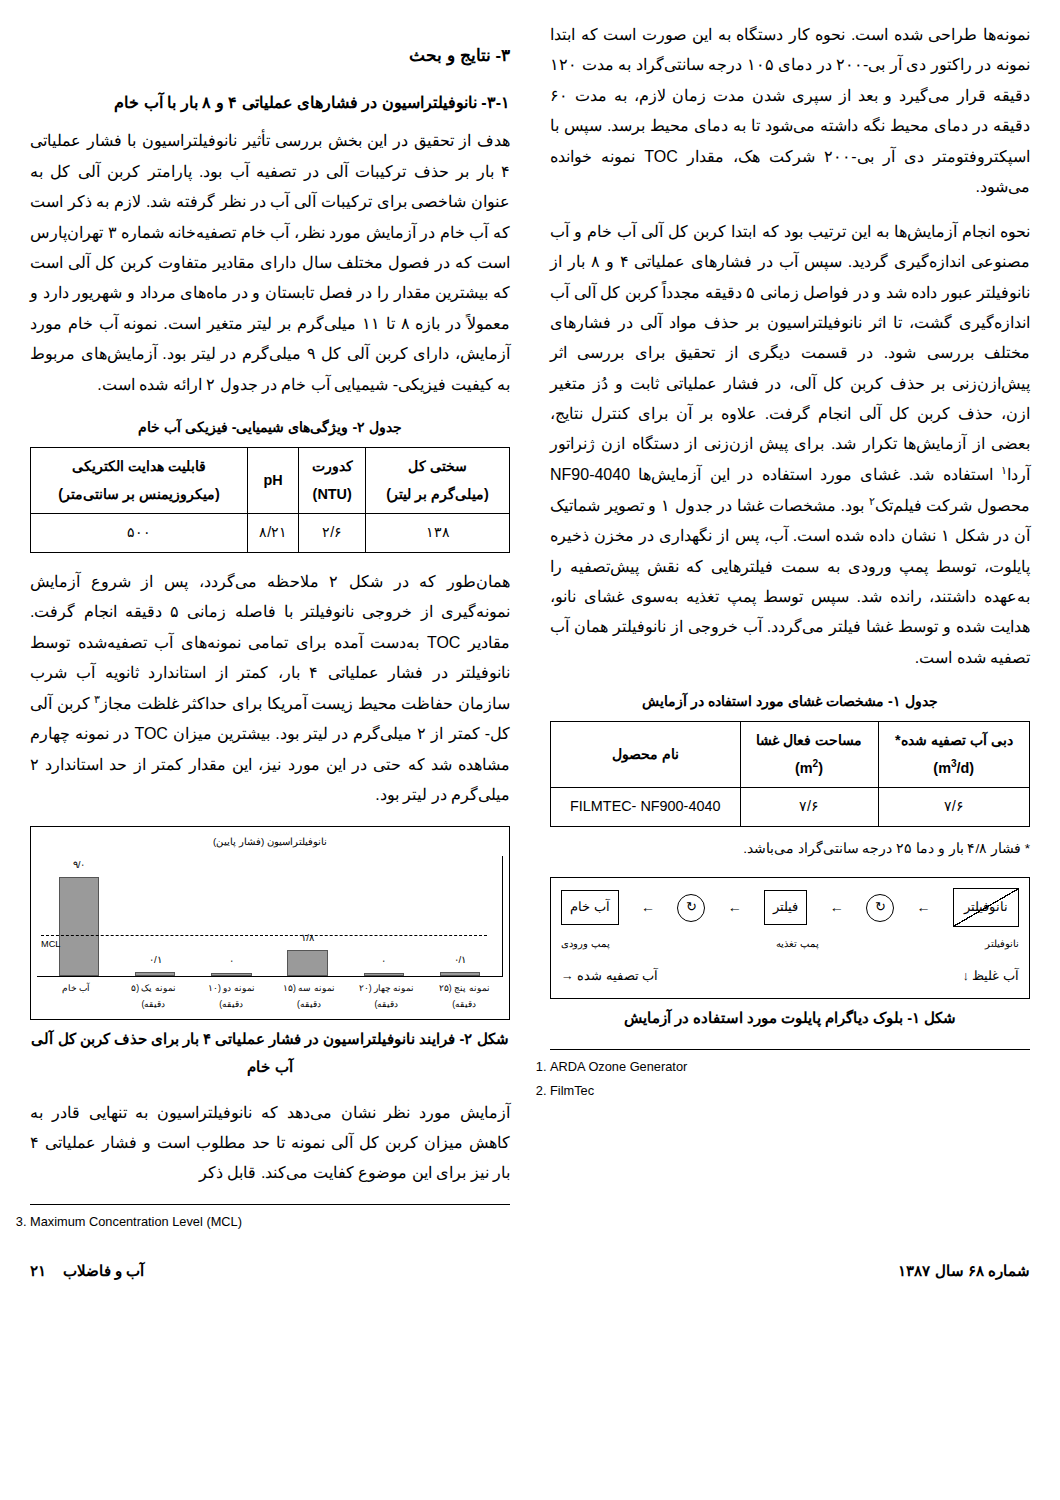نمونه‌ها طراحی شده است. نحوه کار دستگاه به این صورت است که ابتدا نمونه در راکتور دی آر بی-۲۰۰ در دمای ۱۰۵ درجه سانتی‌گراد به مدت ۱۲۰ دقیقه قرار می‌گیرد و بعد از سپری شدن مدت زمان لازم، به مدت ۶۰ دقیقه در دمای محیط نگه داشته می‌شود تا به دمای محیط برسد. سپس با اسپکتروفتومتر دی آر بی-۲۰۰ شرکت هک، مقدار TOC نمونه خوانده می‌شود.
نحوه انجام آزمایش‌ها به این ترتیب بود که ابتدا کربن کل آلی آب خام و آب مصنوعی اندازه‌گیری گردید. سپس آب در فشارهای عملیاتی ۴ و ۸ بار از نانوفیلتر عبور داده شد و در فواصل زمانی ۵ دقیقه مجدداً کربن کل آلی آب اندازه‌گیری گشت، تا اثر نانوفیلتراسیون بر حذف مواد آلی در فشارهای مختلف بررسی شود. در قسمت دیگری از تحقیق برای بررسی اثر پیش‌ازن‌زنی بر حذف کربن کل آلی، در فشار عملیاتی ثابت و دُز متغیر ازن، حذف کربن کل آلی انجام گرفت. علاوه بر آن برای کنترل نتایج، بعضی از آزمایش‌ها تکرار شد. برای پیش ازن‌زنی از دستگاه ازن ژنراتور آردا۱ استفاده شد. غشای مورد استفاده در این آزمایش‌ها NF90-4040 محصول شرکت فیلم‌تک۲ بود. مشخصات غشا در جدول ۱ و تصویر شماتیک آن در شکل ۱ نشان داده شده است. آب، پس از نگهداری در مخزن ذخیره پایلوت، توسط پمپ ورودی به سمت فیلترهایی که نقش پیش‌تصفیه را به‌عهده داشتند، رانده شد. سپس توسط پمپ تغذیه به‌سوی غشای نانو، هدایت شده و توسط غشا فیلتر می‌گردد. آب خروجی از نانوفیلتر همان آب تصفیه شده است.
جدول ۱- مشخصات غشای مورد استفاده در آزمایش
| دبی آب تصفیه شده* (m 3 /d) | مساحت فعال غشا (m 2 ) | نام محصول |
| --- | --- | --- |
| ۷/۶ | ۷/۶ | FILMTEC- NF900-4040 |
* فشار ۴/۸ بار و دما ۲۵ درجه سانتی‌گراد می‌باشد.
نانوفیلتر
←
↻
←
فیلتر
←
↻
←
آب خام
نانوفیلتر پمپ تغذیه پمپ ورودی
آب غلیظ ↓ آب تصفیه شده →
شکل ۱- بلوک دیاگرام پایلوت مورد استفاده در آزمایش
ARDA Ozone Generator
FilmTec
۳- نتایج و بحث
۳-۱- نانوفیلتراسیون در فشارهای عملیاتی ۴ و ۸ بار با آب خام
هدف از تحقیق در این بخش بررسی تأثیر نانوفیلتراسیون با فشار عملیاتی ۴ بار بر حذف ترکیبات آلی در تصفیه آب بود. پارامتر کربن آلی کل به عنوان شاخصی برای ترکیبات آلی آب در نظر گرفته شد. لازم به ذکر است که آب خام در آزمایش مورد نظر، آب خام تصفیه‌خانه شماره ۳ تهران‌پارس است که در فصول مختلف سال دارای مقادیر متفاوت کربن کل آلی است که بیشترین مقدار را در فصل تابستان و در ماه‌های مرداد و شهریور دارد و معمولاً در بازه ۸ تا ۱۱ میلی‌گرم بر لیتر متغیر است. نمونه آب خام مورد آزمایش، دارای کربن آلی کل ۹ میلی‌گرم در لیتر بود. آزمایش‌های مربوط به کیفیت فیزیکی- شیمیایی آب خام در جدول ۲ ارائه شده است.
جدول ۲- ویژگی‌های شیمیایی- فیزیکی آب خام
| سختی کل (میلی‌گرم بر لیتر) | کدورت (NTU) | pH | قابلیت هدایت الکتریکی (میکروزیمنس بر سانتی‌متر) |
| --- | --- | --- | --- |
| ۱۳۸ | ۲/۶ | ۸/۲۱ | ۵۰۰ |
همان‌طور که در شکل ۲ ملاحظه می‌گردد، پس از شروع آزمایش نمونه‌گیری از خروجی نانوفیلتر با فاصله زمانی ۵ دقیقه انجام گرفت. مقادیر TOC به‌دست آمده برای تمامی نمونه‌های آب تصفیه‌شده توسط نانوفیلتر در فشار عملیاتی ۴ بار، کمتر از استاندارد ثانویه آب شرب سازمان حفاظت محیط زیست آمریکا برای حداکثر غلظت مجاز۳ کربن آلی کل- کمتر از ۲ میلی‌گرم در لیتر بود. بیشترین میزان TOC در نمونه چهارم مشاهده شد که حتی در این مورد نیز، این مقدار کمتر از حد استاندارد ۲ میلی‌گرم در لیتر بود.
نانوفیلتراسیون (فشار پایین)
۰/۱
۰
۱/۸
۰
۰/۱
۹/۰
MCL
نمونه پنج (۲۵ دقیقه) نمونه چهار (۲۰ دقیقه) نمونه سه (۱۵ دقیقه) نمونه دو (۱۰ دقیقه) نمونه یک (۵ دقیقه) آب خام
شکل ۲- فرایند نانوفیلتراسیون در فشار عملیاتی ۴ بار برای حذف کربن کل آلی آب خام
آزمایش مورد نظر نشان می‌دهد که نانوفیلتراسیون به تنهایی قادر به کاهش میزان کربن کل آلی نمونه تا حد مطلوب است و فشار عملیاتی ۴ بار نیز برای این موضوع کفایت می‌کند. قابل ذکر
Maximum Concentration Level (MCL)
شماره ۶۸ سال ۱۳۸۷ آب و فاضلاب ۲۱